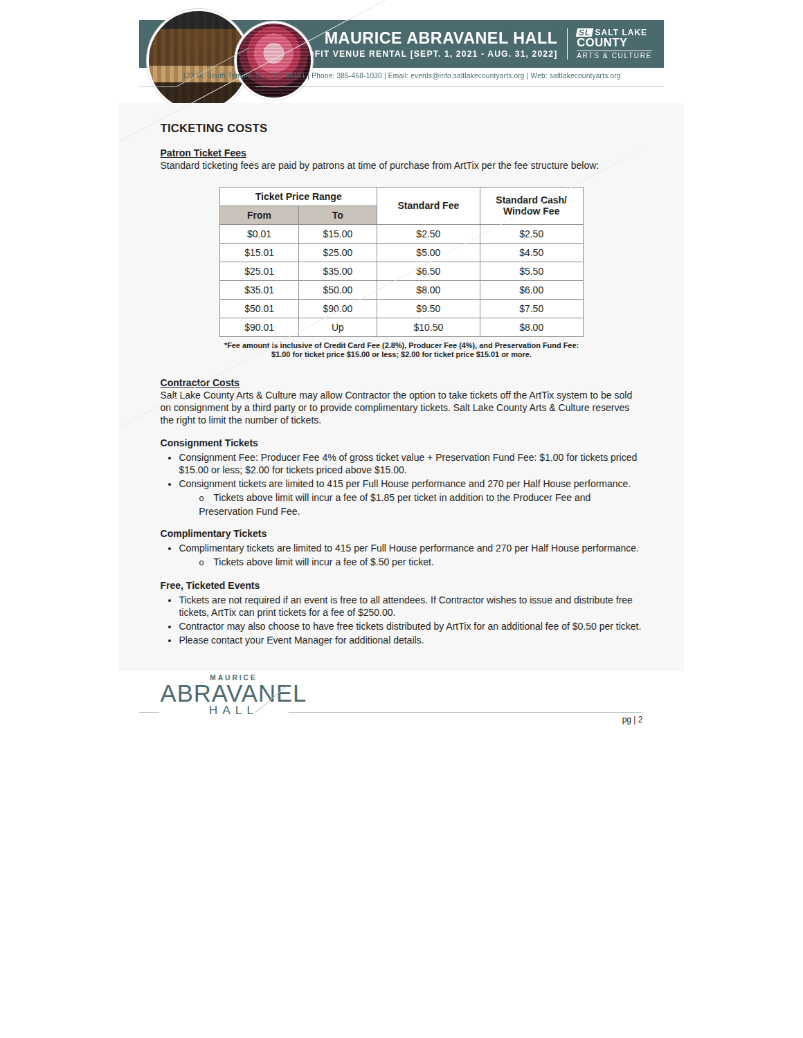MAURICE ABRAVANEL HALL
NONPROFIT VENUE RENTAL [SEPT. 1, 2021 - AUG. 31, 2022]
SLSALT LAKE
COUNTY
ARTS & CULTURE
123 W. South Temple, SLC, UT 84101 | Phone: 385-468-1030 | Email: events@info.saltlakecountyarts.org | Web: saltlakecountyarts.org
TICKETING COSTS
Patron Ticket Fees
Standard ticketing fees are paid by patrons at time of purchase from ArtTix per the fee structure below:
| Ticket Price Range | Standard Fee | Standard Cash/ Window Fee |
| --- | --- | --- |
| From | To |
| $0.01 | $15.00 | $2.50 | $2.50 |
| $15.01 | $25.00 | $5.00 | $4.50 |
| $25.01 | $35.00 | $6.50 | $5.50 |
| $35.01 | $50.00 | $8.00 | $6.00 |
| $50.01 | $90.00 | $9.50 | $7.50 |
| $90.01 | Up | $10.50 | $8.00 |
*Fee amount is inclusive of Credit Card Fee (2.8%), Producer Fee (4%), and Preservation Fund Fee:
$1.00 for ticket price $15.00 or less; $2.00 for ticket price $15.01 or more.
Contractor Costs
Salt Lake County Arts & Culture may allow Contractor the option to take tickets off the ArtTix system to be sold on consignment by a third party or to provide complimentary tickets. Salt Lake County Arts & Culture reserves the right to limit the number of tickets.
Consignment Tickets
Consignment Fee: Producer Fee 4% of gross ticket value + Preservation Fund Fee: $1.00 for tickets priced $15.00 or less; $2.00 for tickets priced above $15.00.
Consignment tickets are limited to 415 per Full House performance and 270 per Half House performance.
Tickets above limit will incur a fee of $1.85 per ticket in addition to the Producer Fee and Preservation Fund Fee.
Complimentary Tickets
Complimentary tickets are limited to 415 per Full House performance and 270 per Half House performance.
Tickets above limit will incur a fee of $.50 per ticket.
Free, Ticketed Events
Tickets are not required if an event is free to all attendees. If Contractor wishes to issue and distribute free tickets, ArtTix can print tickets for a fee of $250.00.
Contractor may also choose to have free tickets distributed by ArtTix for an additional fee of $0.50 per ticket.
Please contact your Event Manager for additional details.
MAURICE
ABRAVANEL
HALL
pg | 2